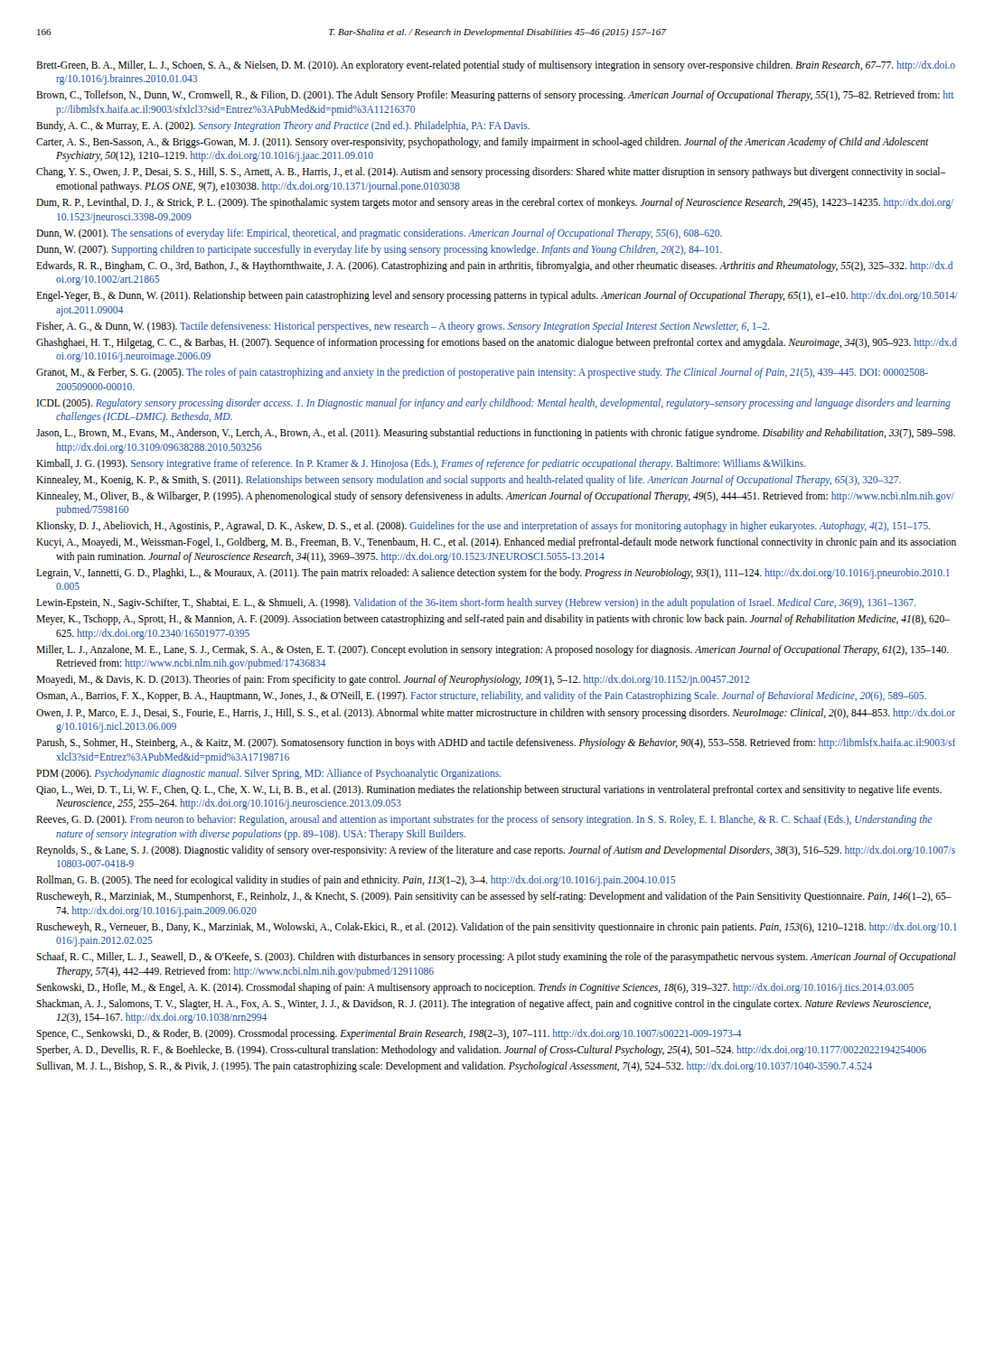166
T. Bar-Shalita et al. / Research in Developmental Disabilities 45–46 (2015) 157–167
Brett-Green, B. A., Miller, L. J., Schoen, S. A., & Nielsen, D. M. (2010). An exploratory event-related potential study of multisensory integration in sensory over-responsive children. Brain Research, 67–77. http://dx.doi.org/10.1016/j.brainres.2010.01.043
Brown, C., Tollefson, N., Dunn, W., Cromwell, R., & Filion, D. (2001). The Adult Sensory Profile: Measuring patterns of sensory processing. American Journal of Occupational Therapy, 55(1), 75–82. Retrieved from: http://libmlsfx.haifa.ac.il:9003/sfxlcl3?sid=Entrez%3APubMed&id=pmid%3A11216370
Bundy, A. C., & Murray, E. A. (2002). Sensory Integration Theory and Practice (2nd ed.). Philadelphia, PA: FA Davis.
Carter, A. S., Ben-Sasson, A., & Briggs-Gowan, M. J. (2011). Sensory over-responsivity, psychopathology, and family impairment in school-aged children. Journal of the American Academy of Child and Adolescent Psychiatry, 50(12), 1210–1219. http://dx.doi.org/10.1016/j.jaac.2011.09.010
Chang, Y. S., Owen, J. P., Desai, S. S., Hill, S. S., Arnett, A. B., Harris, J., et al. (2014). Autism and sensory processing disorders: Shared white matter disruption in sensory pathways but divergent connectivity in social–emotional pathways. PLOS ONE, 9(7), e103038. http://dx.doi.org/10.1371/journal.pone.0103038
Dum, R. P., Levinthal, D. J., & Strick, P. L. (2009). The spinothalamic system targets motor and sensory areas in the cerebral cortex of monkeys. Journal of Neuroscience Research, 29(45), 14223–14235. http://dx.doi.org/10.1523/jneurosci.3398-09.2009
Dunn, W. (2001). The sensations of everyday life: Empirical, theoretical, and pragmatic considerations. American Journal of Occupational Therapy, 55(6), 608–620.
Dunn, W. (2007). Supporting children to participate succesfully in everyday life by using sensory processing knowledge. Infants and Young Children, 20(2), 84–101.
Edwards, R. R., Bingham, C. O., 3rd, Bathon, J., & Haythornthwaite, J. A. (2006). Catastrophizing and pain in arthritis, fibromyalgia, and other rheumatic diseases. Arthritis and Rheumatology, 55(2), 325–332. http://dx.doi.org/10.1002/art.21865
Engel-Yeger, B., & Dunn, W. (2011). Relationship between pain catastrophizing level and sensory processing patterns in typical adults. American Journal of Occupational Therapy, 65(1), e1–e10. http://dx.doi.org/10.5014/ajot.2011.09004
Fisher, A. G., & Dunn, W. (1983). Tactile defensiveness: Historical perspectives, new research – A theory grows. Sensory Integration Special Interest Section Newsletter, 6, 1–2.
Ghashghaei, H. T., Hilgetag, C. C., & Barbas, H. (2007). Sequence of information processing for emotions based on the anatomic dialogue between prefrontal cortex and amygdala. Neuroimage, 34(3), 905–923. http://dx.doi.org/10.1016/j.neuroimage.2006.09
Granot, M., & Ferber, S. G. (2005). The roles of pain catastrophizing and anxiety in the prediction of postoperative pain intensity: A prospective study. The Clinical Journal of Pain, 21(5), 439–445. DOI: 00002508-200509000-00010.
ICDL (2005). Regulatory sensory processing disorder access. 1. In Diagnostic manual for infancy and early childhood: Mental health, developmental, regulatory–sensory processing and language disorders and learning challenges (ICDL–DMIC). Bethesda, MD.
Jason, L., Brown, M., Evans, M., Anderson, V., Lerch, A., Brown, A., et al. (2011). Measuring substantial reductions in functioning in patients with chronic fatigue syndrome. Disability and Rehabilitation, 33(7), 589–598. http://dx.doi.org/10.3109/09638288.2010.503256
Kimball, J. G. (1993). Sensory integrative frame of reference. In P. Kramer & J. Hinojosa (Eds.), Frames of reference for pediatric occupational therapy. Baltimore: Williams &Wilkins.
Kinnealey, M., Koenig, K. P., & Smith, S. (2011). Relationships between sensory modulation and social supports and health-related quality of life. American Journal of Occupational Therapy, 65(3), 320–327.
Kinnealey, M., Oliver, B., & Wilbarger, P. (1995). A phenomenological study of sensory defensiveness in adults. American Journal of Occupational Therapy, 49(5), 444–451. Retrieved from: http://www.ncbi.nlm.nih.gov/pubmed/7598160
Klionsky, D. J., Abeliovich, H., Agostinis, P., Agrawal, D. K., Askew, D. S., et al. (2008). Guidelines for the use and interpretation of assays for monitoring autophagy in higher eukaryotes. Autophagy, 4(2), 151–175.
Kucyi, A., Moayedi, M., Weissman-Fogel, I., Goldberg, M. B., Freeman, B. V., Tenenbaum, H. C., et al. (2014). Enhanced medial prefrontal-default mode network functional connectivity in chronic pain and its association with pain rumination. Journal of Neuroscience Research, 34(11), 3969–3975. http://dx.doi.org/10.1523/JNEUROSCI.5055-13.2014
Legrain, V., Iannetti, G. D., Plaghki, L., & Mouraux, A. (2011). The pain matrix reloaded: A salience detection system for the body. Progress in Neurobiology, 93(1), 111–124. http://dx.doi.org/10.1016/j.pneurobio.2010.10.005
Lewin-Epstein, N., Sagiv-Schifter, T., Shabtai, E. L., & Shmueli, A. (1998). Validation of the 36-item short-form health survey (Hebrew version) in the adult population of Israel. Medical Care, 36(9), 1361–1367.
Meyer, K., Tschopp, A., Sprott, H., & Mannion, A. F. (2009). Association between catastrophizing and self-rated pain and disability in patients with chronic low back pain. Journal of Rehabilitation Medicine, 41(8), 620–625. http://dx.doi.org/10.2340/16501977-0395
Miller, L. J., Anzalone, M. E., Lane, S. J., Cermak, S. A., & Osten, E. T. (2007). Concept evolution in sensory integration: A proposed nosology for diagnosis. American Journal of Occupational Therapy, 61(2), 135–140. Retrieved from: http://www.ncbi.nlm.nih.gov/pubmed/17436834
Moayedi, M., & Davis, K. D. (2013). Theories of pain: From specificity to gate control. Journal of Neurophysiology, 109(1), 5–12. http://dx.doi.org/10.1152/jn.00457.2012
Osman, A., Barrios, F. X., Kopper, B. A., Hauptmann, W., Jones, J., & O'Neill, E. (1997). Factor structure, reliability, and validity of the Pain Catastrophizing Scale. Journal of Behavioral Medicine, 20(6), 589–605.
Owen, J. P., Marco, E. J., Desai, S., Fourie, E., Harris, J., Hill, S. S., et al. (2013). Abnormal white matter microstructure in children with sensory processing disorders. NeuroImage: Clinical, 2(0), 844–853. http://dx.doi.org/10.1016/j.nicl.2013.06.009
Parush, S., Sohmer, H., Steinberg, A., & Kaitz, M. (2007). Somatosensory function in boys with ADHD and tactile defensiveness. Physiology & Behavior, 90(4), 553–558. Retrieved from: http://libmlsfx.haifa.ac.il:9003/sfxlcl3?sid=Entrez%3APubMed&id=pmid%3A17198716
PDM (2006). Psychodynamic diagnostic manual. Silver Spring, MD: Alliance of Psychoanalytic Organizations.
Qiao, L., Wei, D. T., Li, W. F., Chen, Q. L., Che, X. W., Li, B. B., et al. (2013). Rumination mediates the relationship between structural variations in ventrolateral prefrontal cortex and sensitivity to negative life events. Neuroscience, 255, 255–264. http://dx.doi.org/10.1016/j.neuroscience.2013.09.053
Reeves, G. D. (2001). From neuron to behavior: Regulation, arousal and attention as important substrates for the process of sensory integration. In S. S. Roley, E. I. Blanche, & R. C. Schaaf (Eds.), Understanding the nature of sensory integration with diverse populations (pp. 89–108). USA: Therapy Skill Builders.
Reynolds, S., & Lane, S. J. (2008). Diagnostic validity of sensory over-responsivity: A review of the literature and case reports. Journal of Autism and Developmental Disorders, 38(3), 516–529. http://dx.doi.org/10.1007/s10803-007-0418-9
Rollman, G. B. (2005). The need for ecological validity in studies of pain and ethnicity. Pain, 113(1–2), 3–4. http://dx.doi.org/10.1016/j.pain.2004.10.015
Ruscheweyh, R., Marziniak, M., Stumpenhorst, F., Reinholz, J., & Knecht, S. (2009). Pain sensitivity can be assessed by self-rating: Development and validation of the Pain Sensitivity Questionnaire. Pain, 146(1–2), 65–74. http://dx.doi.org/10.1016/j.pain.2009.06.020
Ruscheweyh, R., Verneuer, B., Dany, K., Marziniak, M., Wolowski, A., Colak-Ekici, R., et al. (2012). Validation of the pain sensitivity questionnaire in chronic pain patients. Pain, 153(6), 1210–1218. http://dx.doi.org/10.1016/j.pain.2012.02.025
Schaaf, R. C., Miller, L. J., Seawell, D., & O'Keefe, S. (2003). Children with disturbances in sensory processing: A pilot study examining the role of the parasympathetic nervous system. American Journal of Occupational Therapy, 57(4), 442–449. Retrieved from: http://www.ncbi.nlm.nih.gov/pubmed/12911086
Senkowski, D., Hofle, M., & Engel, A. K. (2014). Crossmodal shaping of pain: A multisensory approach to nociception. Trends in Cognitive Sciences, 18(6), 319–327. http://dx.doi.org/10.1016/j.tics.2014.03.005
Shackman, A. J., Salomons, T. V., Slagter, H. A., Fox, A. S., Winter, J. J., & Davidson, R. J. (2011). The integration of negative affect, pain and cognitive control in the cingulate cortex. Nature Reviews Neuroscience, 12(3), 154–167. http://dx.doi.org/10.1038/nrn2994
Spence, C., Senkowski, D., & Roder, B. (2009). Crossmodal processing. Experimental Brain Research, 198(2–3), 107–111. http://dx.doi.org/10.1007/s00221-009-1973-4
Sperber, A. D., Devellis, R. F., & Boehlecke, B. (1994). Cross-cultural translation: Methodology and validation. Journal of Cross-Cultural Psychology, 25(4), 501–524. http://dx.doi.org/10.1177/0022022194254006
Sullivan, M. J. L., Bishop, S. R., & Pivik, J. (1995). The pain catastrophizing scale: Development and validation. Psychological Assessment, 7(4), 524–532. http://dx.doi.org/10.1037/1040-3590.7.4.524